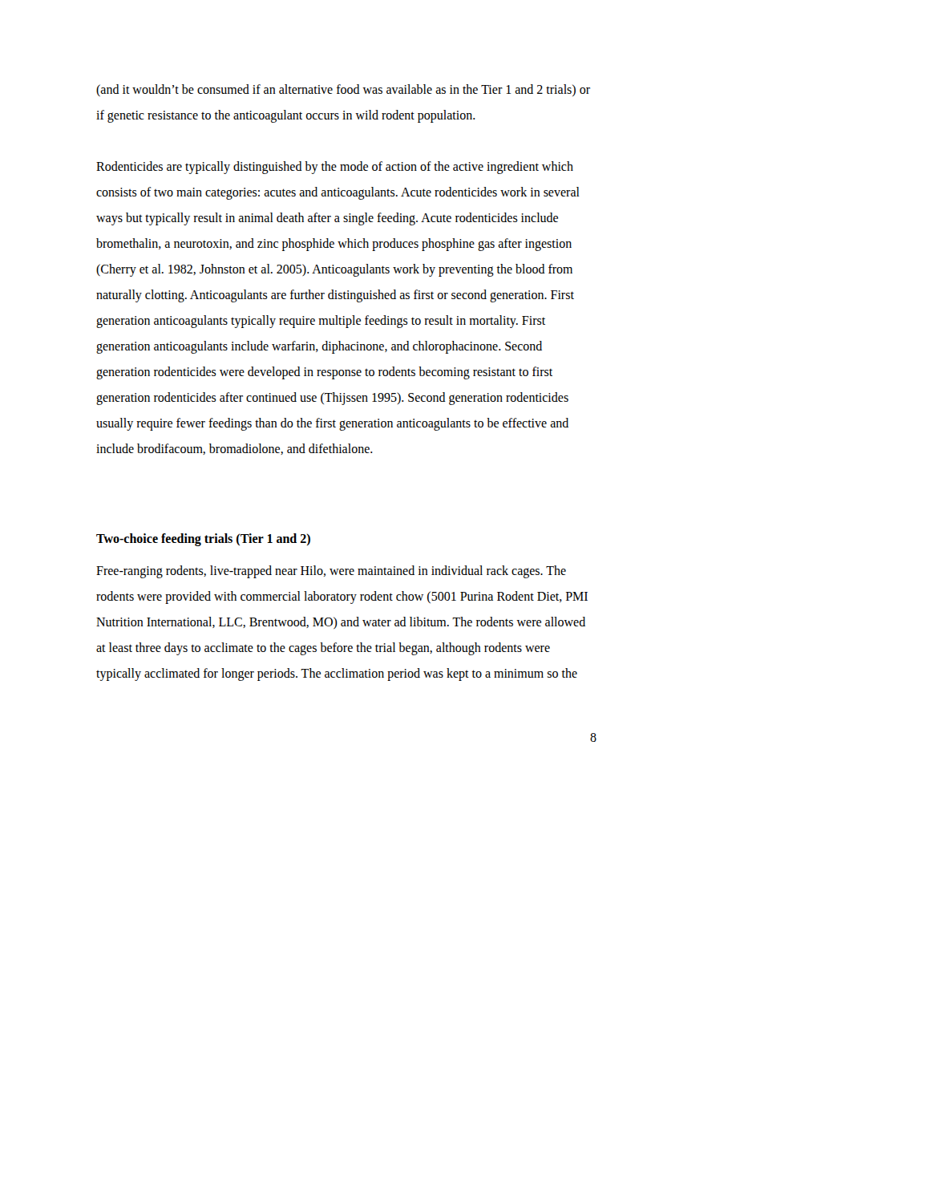(and it wouldn’t be consumed if an alternative food was available as in the Tier 1 and 2 trials) or if genetic resistance to the anticoagulant occurs in wild rodent population.
Rodenticides are typically distinguished by the mode of action of the active ingredient which consists of two main categories: acutes and anticoagulants. Acute rodenticides work in several ways but typically result in animal death after a single feeding. Acute rodenticides include bromethalin, a neurotoxin, and zinc phosphide which produces phosphine gas after ingestion (Cherry et al. 1982, Johnston et al. 2005). Anticoagulants work by preventing the blood from naturally clotting. Anticoagulants are further distinguished as first or second generation. First generation anticoagulants typically require multiple feedings to result in mortality. First generation anticoagulants include warfarin, diphacinone, and chlorophacinone. Second generation rodenticides were developed in response to rodents becoming resistant to first generation rodenticides after continued use (Thijssen 1995). Second generation rodenticides usually require fewer feedings than do the first generation anticoagulants to be effective and include brodifacoum, bromadiolone, and difethialone.
Two-choice feeding trials (Tier 1 and 2)
Free-ranging rodents, live-trapped near Hilo, were maintained in individual rack cages. The rodents were provided with commercial laboratory rodent chow (5001 Purina Rodent Diet, PMI Nutrition International, LLC, Brentwood, MO) and water ad libitum. The rodents were allowed at least three days to acclimate to the cages before the trial began, although rodents were typically acclimated for longer periods. The acclimation period was kept to a minimum so the
8